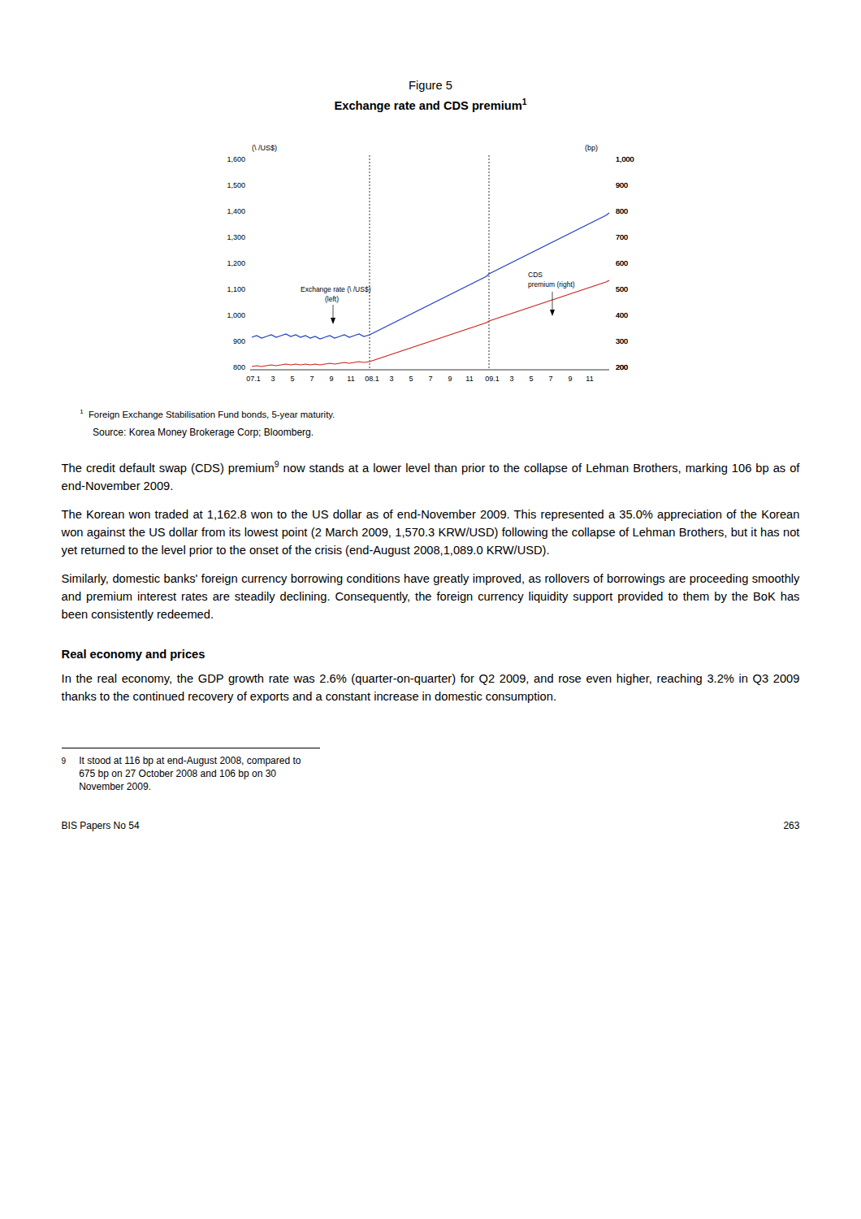Figure 5
Exchange rate and CDS premium1
(\ /US$) (bp) 1,600 1,500 1,400 1,300 1,200 1,100 1,000 900 800 1,000 900 800 700 600 500 400 300 200 100 300 200 100 0 x y z w v u t s r q p o n m l k j i h g f e d c b a 200 200 1,000 900 800 700 600 500 400 300 200 200 100 0 Exchange rate (\ /US$) (left) CDS premium (right) 07.1 3 5 7 9 11 08.1 3 5 7 9 11 09.1 3 5 7 9 11 100
1 Foreign Exchange Stabilisation Fund bonds, 5-year maturity.
Source: Korea Money Brokerage Corp; Bloomberg.
The credit default swap (CDS) premium9 now stands at a lower level than prior to the collapse of Lehman Brothers, marking 106 bp as of end-November 2009.
The Korean won traded at 1,162.8 won to the US dollar as of end-November 2009. This represented a 35.0% appreciation of the Korean won against the US dollar from its lowest point (2 March 2009, 1,570.3 KRW/USD) following the collapse of Lehman Brothers, but it has not yet returned to the level prior to the onset of the crisis (end-August 2008,1,089.0 KRW/USD).
Similarly, domestic banks' foreign currency borrowing conditions have greatly improved, as rollovers of borrowings are proceeding smoothly and premium interest rates are steadily declining. Consequently, the foreign currency liquidity support provided to them by the BoK has been consistently redeemed.
Real economy and prices
In the real economy, the GDP growth rate was 2.6% (quarter-on-quarter) for Q2 2009, and rose even higher, reaching 3.2% in Q3 2009 thanks to the continued recovery of exports and a constant increase in domestic consumption.
9 It stood at 116 bp at end-August 2008, compared to 675 bp on 27 October 2008 and 106 bp on 30 November 2009.
BIS Papers No 54 263